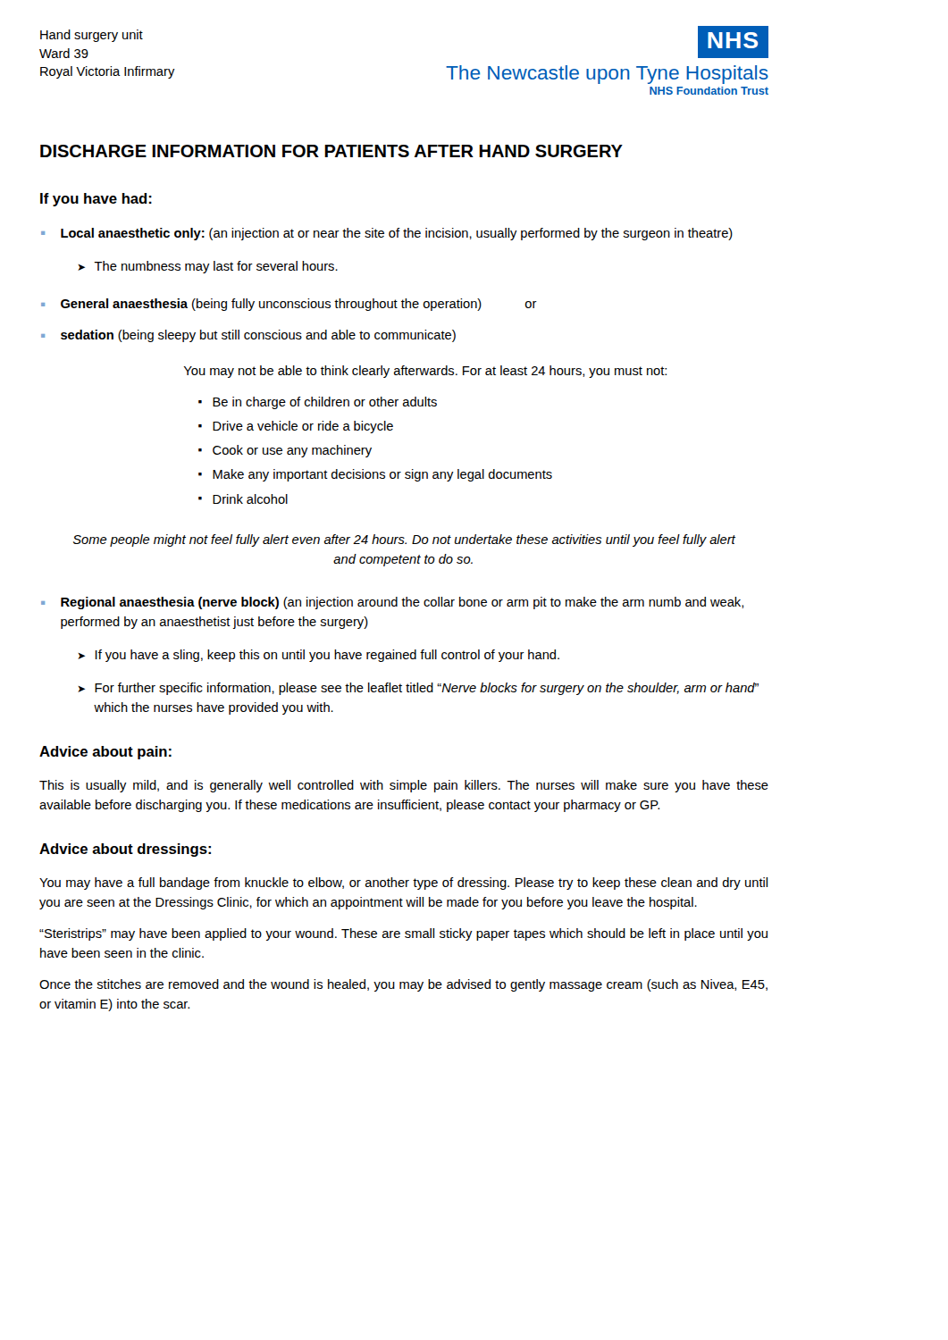Hand surgery unit
Ward 39
Royal Victoria Infirmary
NHS
The Newcastle upon Tyne Hospitals
NHS Foundation Trust
DISCHARGE INFORMATION FOR PATIENTS AFTER HAND SURGERY
If you have had:
Local anaesthetic only: (an injection at or near the site of the incision, usually performed by the surgeon in theatre)
The numbness may last for several hours.
General anaesthesia (being fully unconscious throughout the operation) or
sedation (being sleepy but still conscious and able to communicate)
You may not be able to think clearly afterwards. For at least 24 hours, you must not:
Be in charge of children or other adults
Drive a vehicle or ride a bicycle
Cook or use any machinery
Make any important decisions or sign any legal documents
Drink alcohol
Some people might not feel fully alert even after 24 hours. Do not undertake these activities until you feel fully alert and competent to do so.
Regional anaesthesia (nerve block) (an injection around the collar bone or arm pit to make the arm numb and weak, performed by an anaesthetist just before the surgery)
If you have a sling, keep this on until you have regained full control of your hand.
For further specific information, please see the leaflet titled “Nerve blocks for surgery on the shoulder, arm or hand” which the nurses have provided you with.
Advice about pain:
This is usually mild, and is generally well controlled with simple pain killers. The nurses will make sure you have these available before discharging you. If these medications are insufficient, please contact your pharmacy or GP.
Advice about dressings:
You may have a full bandage from knuckle to elbow, or another type of dressing. Please try to keep these clean and dry until you are seen at the Dressings Clinic, for which an appointment will be made for you before you leave the hospital.
“Steristrips” may have been applied to your wound. These are small sticky paper tapes which should be left in place until you have been seen in the clinic.
Once the stitches are removed and the wound is healed, you may be advised to gently massage cream (such as Nivea, E45, or vitamin E) into the scar.